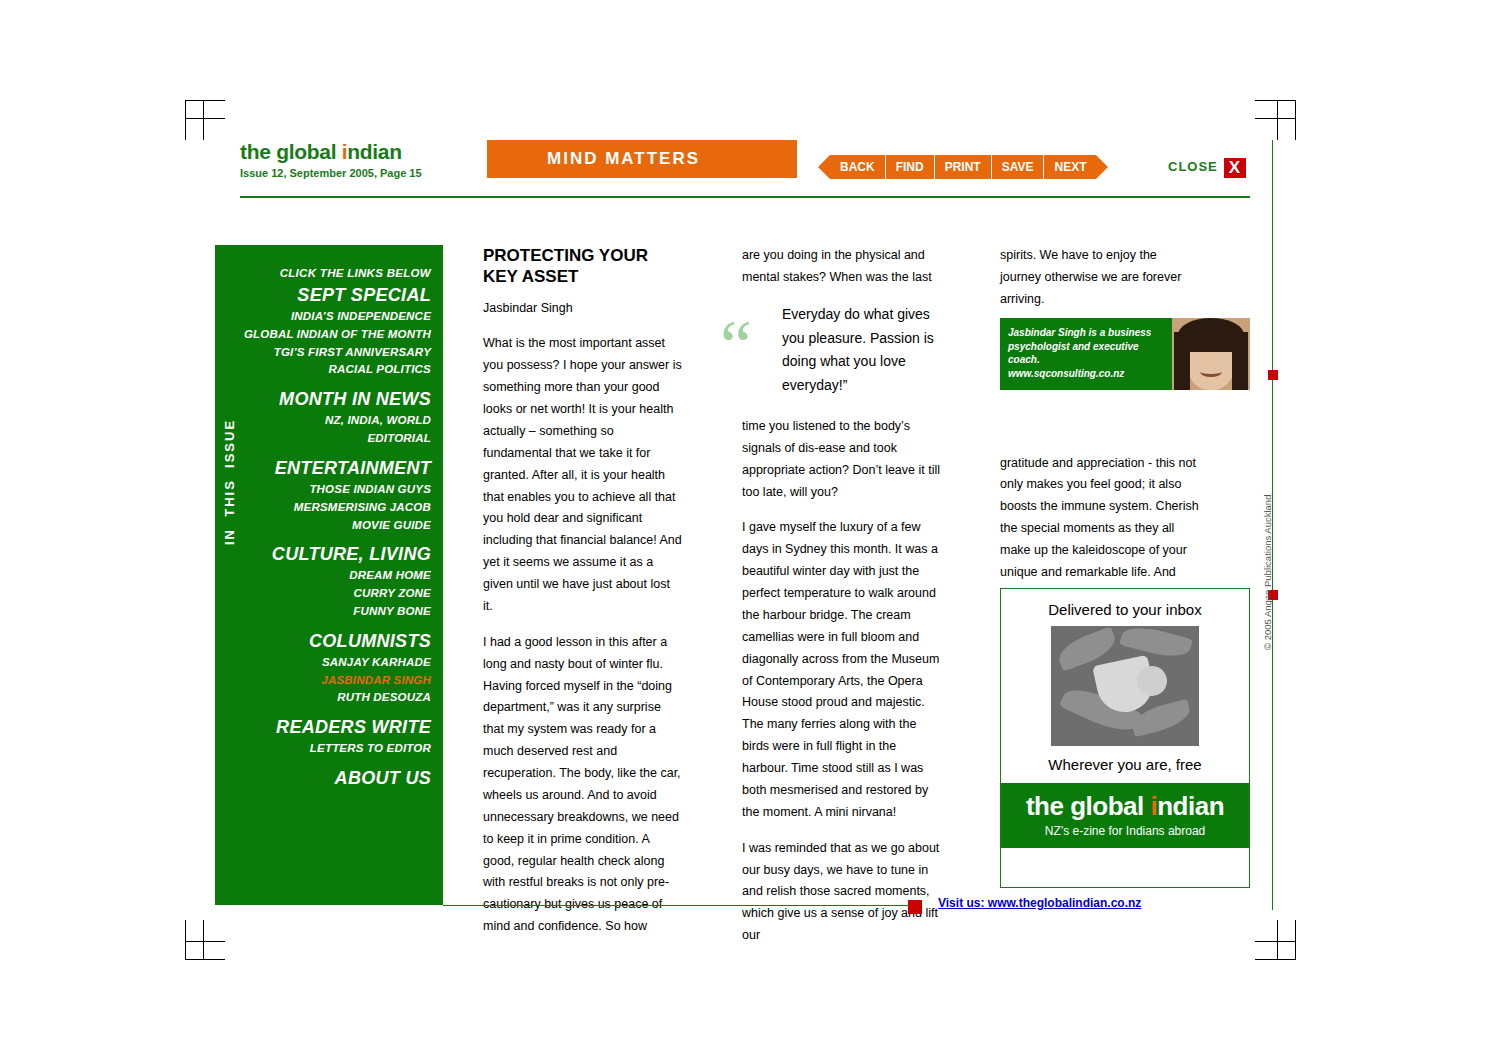the global indian
Issue 12, September 2005, Page 15
MIND MATTERS
BACK FIND PRINT SAVE NEXT
CLOSEX
CLICK THE LINKS BELOW
SEPT SPECIAL
India’s Independence
Global Indian of the month
TGI’s First Anniversary
Racial Politics
MONTH IN NEWS
NZ, India, World
Editorial
ENTERTAINMENT
Those Indian Guys
Mersmerising Jacob
Movie Guide
CULTURE, LIVING
Dream Home
Curry zone
Funny bone
COLUMNISTS
Sanjay karhade
Jasbindar singh
Ruth Desouza
READERS WRITE
Letters to editor
ABOUT US
IN THIS ISSUE
PROTECTING YOUR KEY ASSET
Jasbindar Singh
What is the most important asset you possess? I hope your answer is something more than your good looks or net worth! It is your health actually – something so fundamental that we take it for granted. After all, it is your health that enables you to achieve all that you hold dear and significant including that financial balance! And yet it seems we assume it as a given until we have just about lost it.
I had a good lesson in this after a long and nasty bout of winter flu. Having forced myself in the “doing department,” was it any surprise that my system was ready for a much deserved rest and recuperation. The body, like the car, wheels us around. And to avoid unnecessary breakdowns, we need to keep it in prime condition. A good, regular health check along with restful breaks is not only pre-cautionary but gives us peace of mind and confidence. So how
are you doing in the physical and mental stakes? When was the last
“ Everyday do what gives you pleasure. Passion is doing what you love everyday!”
time you listened to the body’s signals of dis-ease and took appropriate action? Don’t leave it till too late, will you?
I gave myself the luxury of a few days in Sydney this month. It was a beautiful winter day with just the perfect temperature to walk around the harbour bridge. The cream camellias were in full bloom and diagonally across from the Museum of Contemporary Arts, the Opera House stood proud and majestic. The many ferries along with the birds were in full flight in the harbour. Time stood still as I was both mesmerised and restored by the moment. A mini nirvana!
I was reminded that as we go about our busy days, we have to tune in and relish those sacred moments, which give us a sense of joy and lift our
spirits. We have to enjoy the journey otherwise we are forever arriving.
Develop an orientation of
gratitude and appreciation - this not only makes you feel good; it also boosts the immune system. Cherish the special moments as they all make up the kaleidoscope of your unique and remarkable life. And make sure you give your health the priority that it deserves.
Jasbindar Singh is a business psychologist and executive coach.
www.sqconsulting.co.nz
Delivered to your inbox
Wherever you are, free
the global indian
NZ’s e-zine for Indians abroad
Visit us: www.theglobalindian.co.nz
© 2005 Angan Publications Auckland